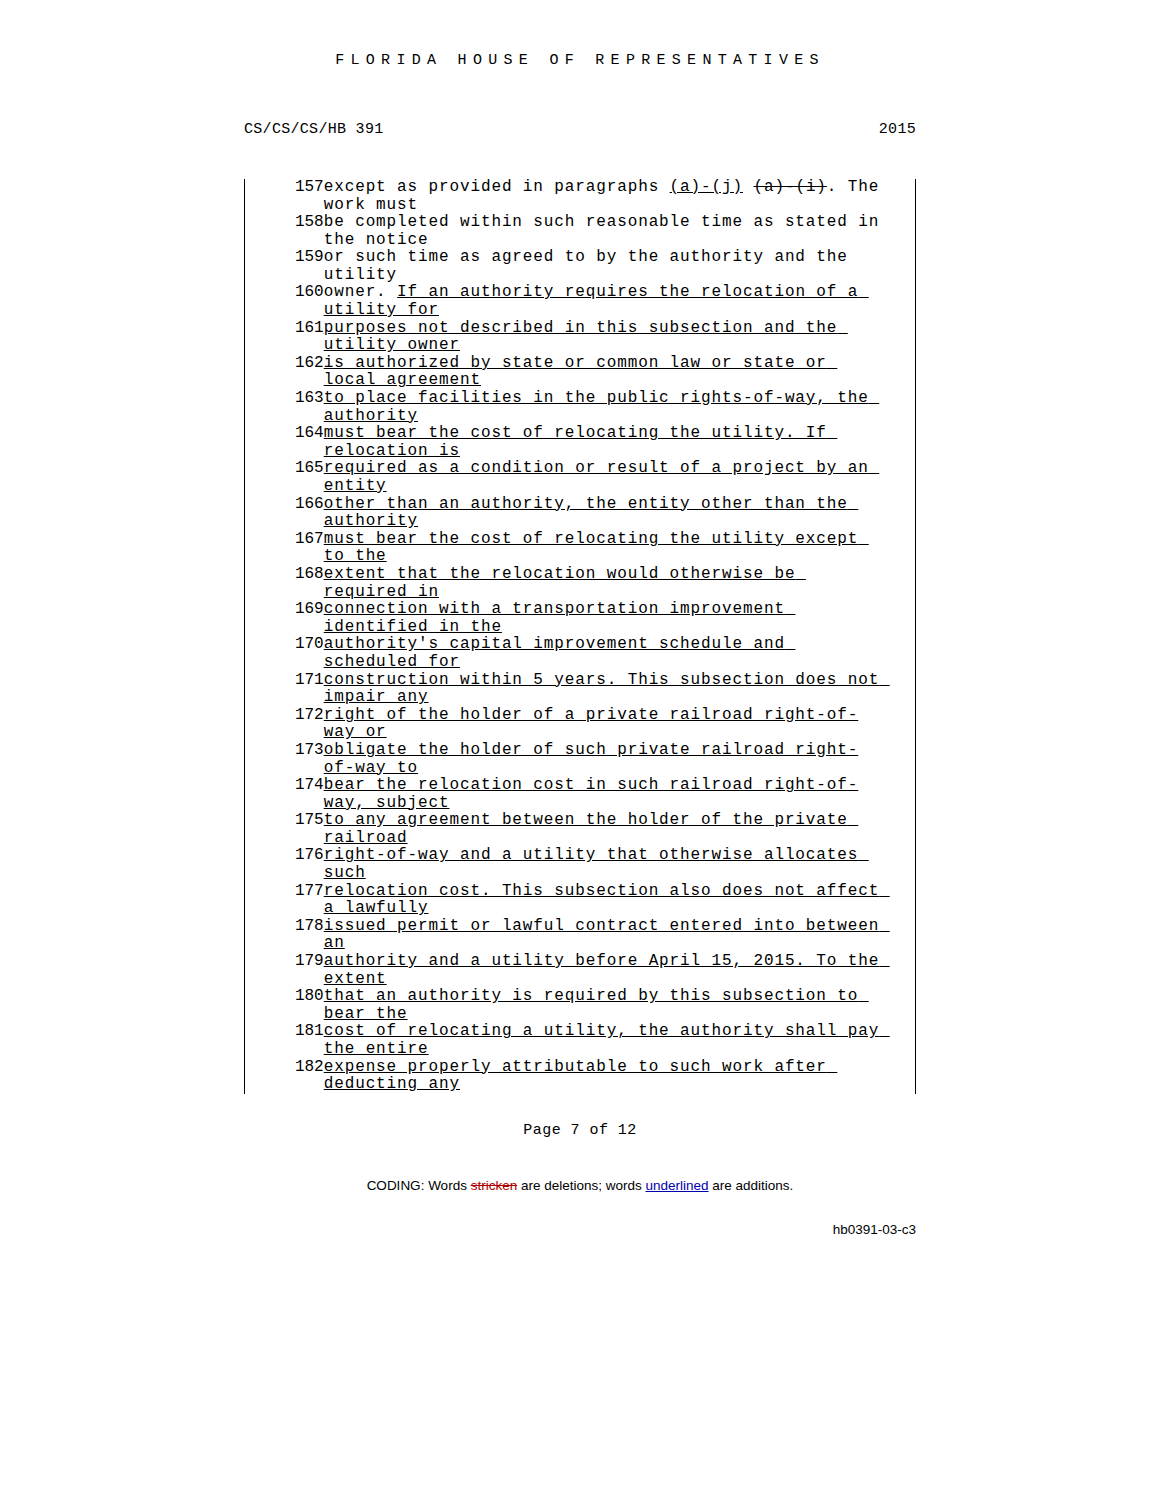FLORIDA HOUSE OF REPRESENTATIVES
CS/CS/CS/HB 391 2015
| 157 | except as provided in paragraphs (a)-(j) (a)-(i) . The work must |
| 158 | be completed within such reasonable time as stated in the notice |
| 159 | or such time as agreed to by the authority and the utility |
| 160 | owner. If an authority requires the relocation of a utility for |
| 161 | purposes not described in this subsection and the utility owner |
| 162 | is authorized by state or common law or state or local agreement |
| 163 | to place facilities in the public rights-of-way, the authority |
| 164 | must bear the cost of relocating the utility. If relocation is |
| 165 | required as a condition or result of a project by an entity |
| 166 | other than an authority, the entity other than the authority |
| 167 | must bear the cost of relocating the utility except to the |
| 168 | extent that the relocation would otherwise be required in |
| 169 | connection with a transportation improvement identified in the |
| 170 | authority's capital improvement schedule and scheduled for |
| 171 | construction within 5 years. This subsection does not impair any |
| 172 | right of the holder of a private railroad right-of-way or |
| 173 | obligate the holder of such private railroad right-of-way to |
| 174 | bear the relocation cost in such railroad right-of-way, subject |
| 175 | to any agreement between the holder of the private railroad |
| 176 | right-of-way and a utility that otherwise allocates such |
| 177 | relocation cost. This subsection also does not affect a lawfully |
| 178 | issued permit or lawful contract entered into between an |
| 179 | authority and a utility before April 15, 2015. To the extent |
| 180 | that an authority is required by this subsection to bear the |
| 181 | cost of relocating a utility, the authority shall pay the entire |
| 182 | expense properly attributable to such work after deducting any |
Page 7 of 12
CODING: Words stricken are deletions; words underlined are additions.
hb0391-03-c3